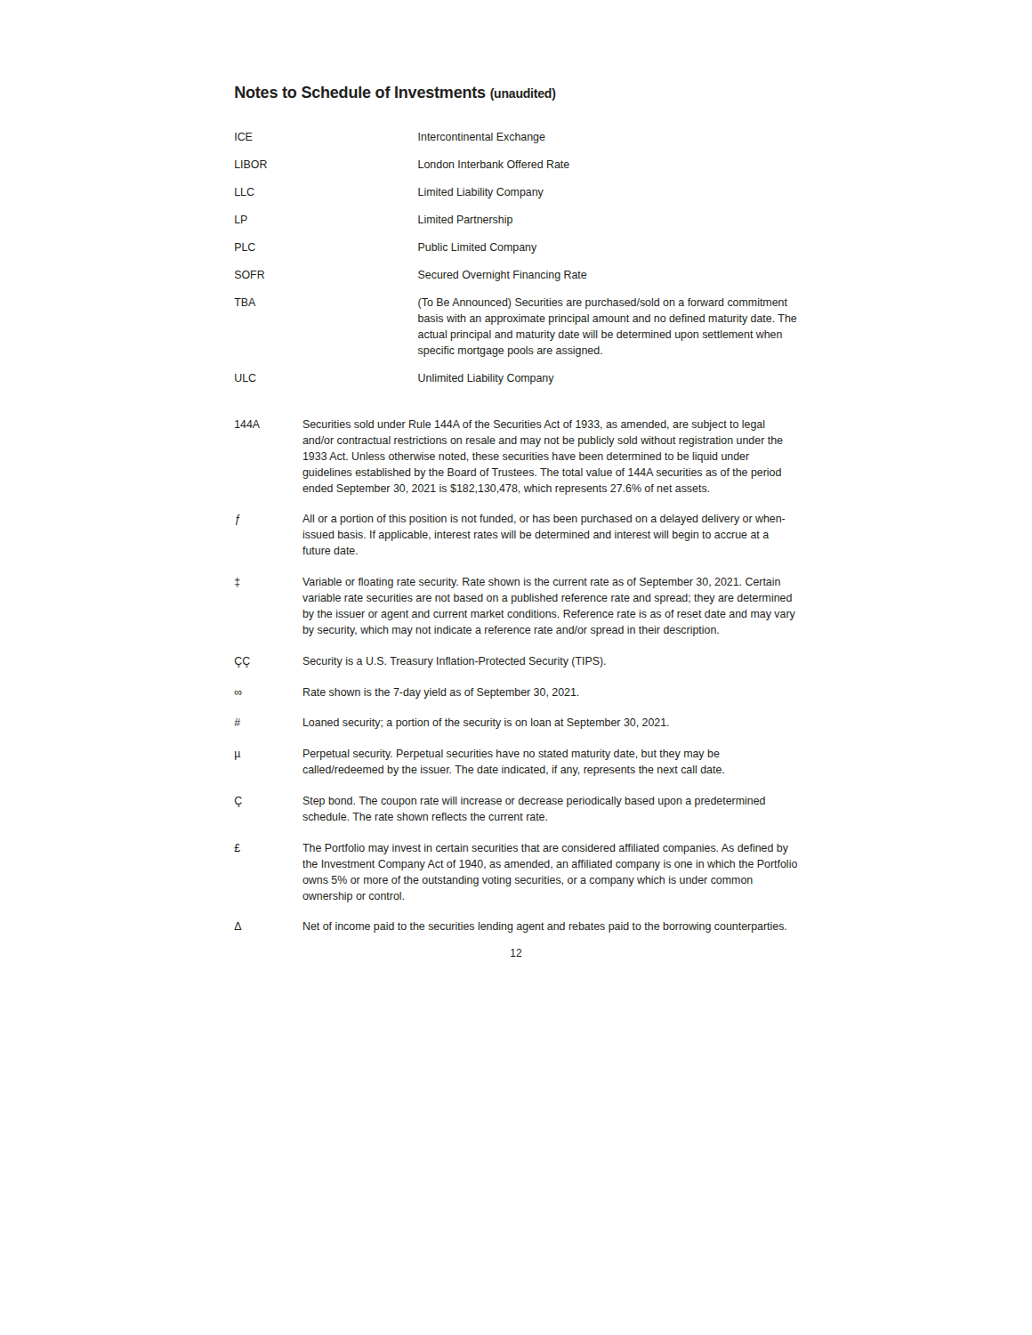Notes to Schedule of Investments (unaudited)
| ICE | Intercontinental Exchange |
| LIBOR | London Interbank Offered Rate |
| LLC | Limited Liability Company |
| LP | Limited Partnership |
| PLC | Public Limited Company |
| SOFR | Secured Overnight Financing Rate |
| TBA | (To Be Announced) Securities are purchased/sold on a forward commitment basis with an approximate principal amount and no defined maturity date. The actual principal and maturity date will be determined upon settlement when specific mortgage pools are assigned. |
| ULC | Unlimited Liability Company |
| 144A | Securities sold under Rule 144A of the Securities Act of 1933, as amended, are subject to legal and/or contractual restrictions on resale and may not be publicly sold without registration under the 1933 Act. Unless otherwise noted, these securities have been determined to be liquid under guidelines established by the Board of Trustees. The total value of 144A securities as of the period ended September 30, 2021 is $182,130,478, which represents 27.6% of net assets. |
| ƒ | All or a portion of this position is not funded, or has been purchased on a delayed delivery or when-issued basis. If applicable, interest rates will be determined and interest will begin to accrue at a future date. |
| ‡ | Variable or floating rate security. Rate shown is the current rate as of September 30, 2021. Certain variable rate securities are not based on a published reference rate and spread; they are determined by the issuer or agent and current market conditions. Reference rate is as of reset date and may vary by security, which may not indicate a reference rate and/or spread in their description. |
| ÇÇ | Security is a U.S. Treasury Inflation-Protected Security (TIPS). |
| ∞ | Rate shown is the 7-day yield as of September 30, 2021. |
| # | Loaned security; a portion of the security is on loan at September 30, 2021. |
| µ | Perpetual security. Perpetual securities have no stated maturity date, but they may be called/redeemed by the issuer. The date indicated, if any, represents the next call date. |
| Ç | Step bond. The coupon rate will increase or decrease periodically based upon a predetermined schedule. The rate shown reflects the current rate. |
| £ | The Portfolio may invest in certain securities that are considered affiliated companies. As defined by the Investment Company Act of 1940, as amended, an affiliated company is one in which the Portfolio owns 5% or more of the outstanding voting securities, or a company which is under common ownership or control. |
| Δ | Net of income paid to the securities lending agent and rebates paid to the borrowing counterparties. |
12